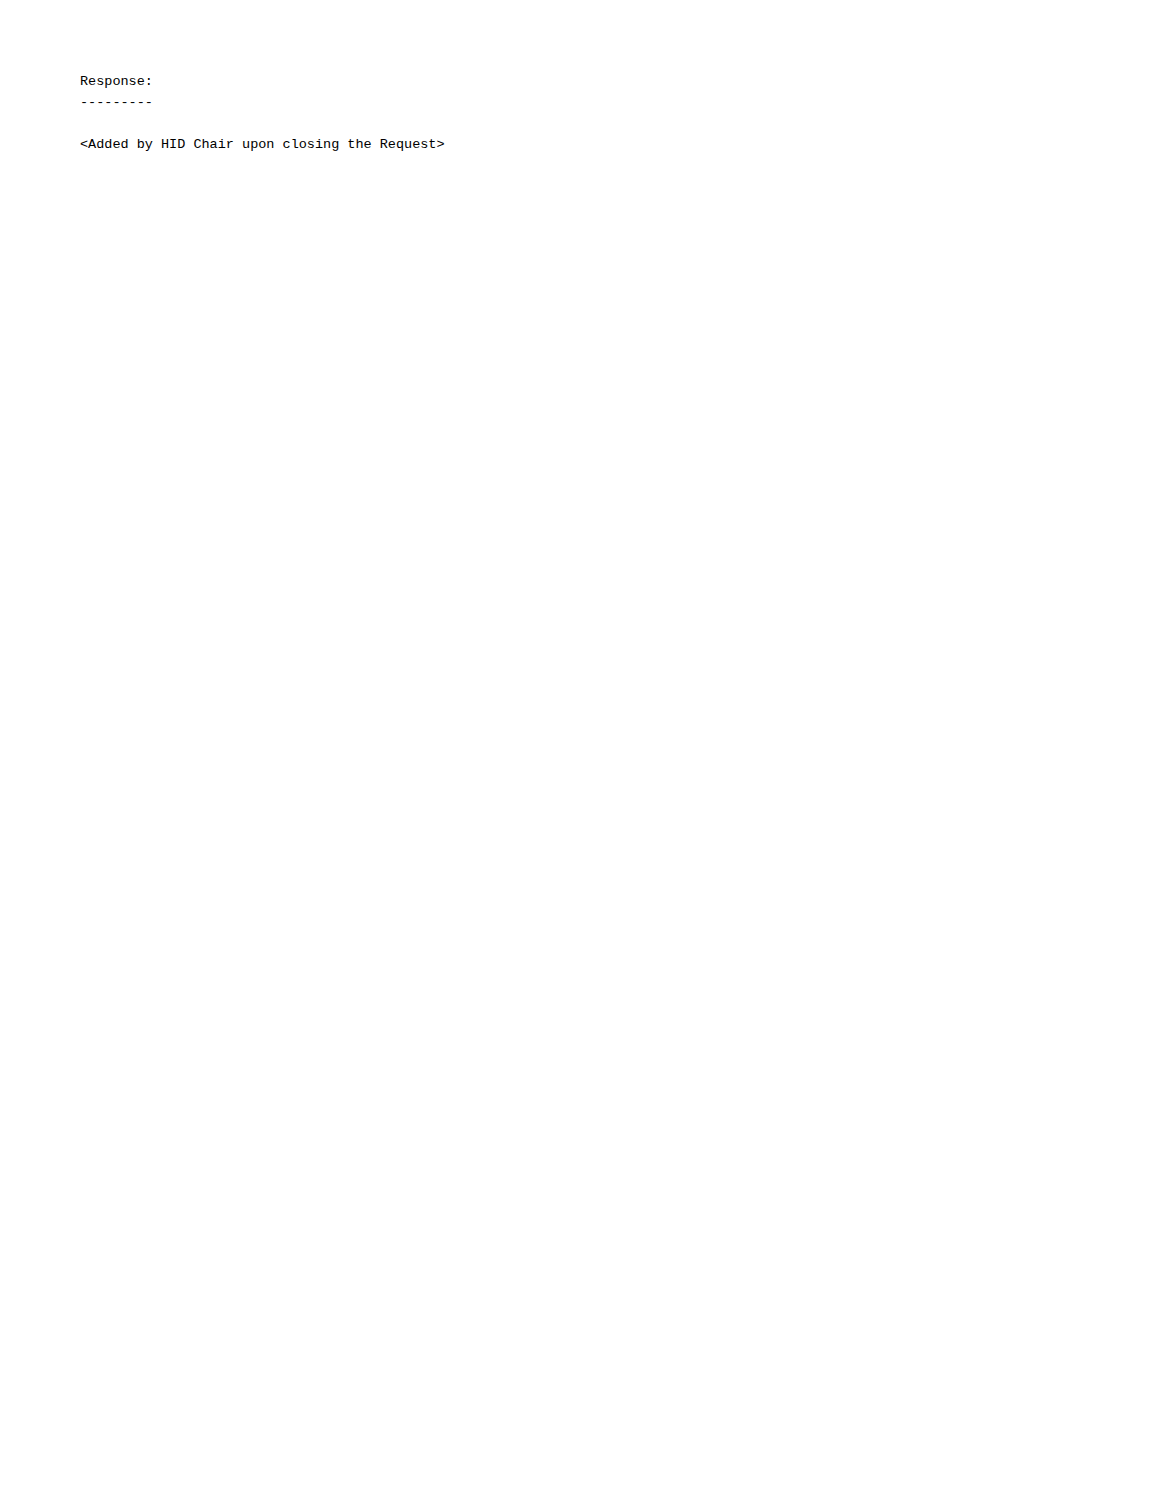Response:
---------

<Added by HID Chair upon closing the Request>